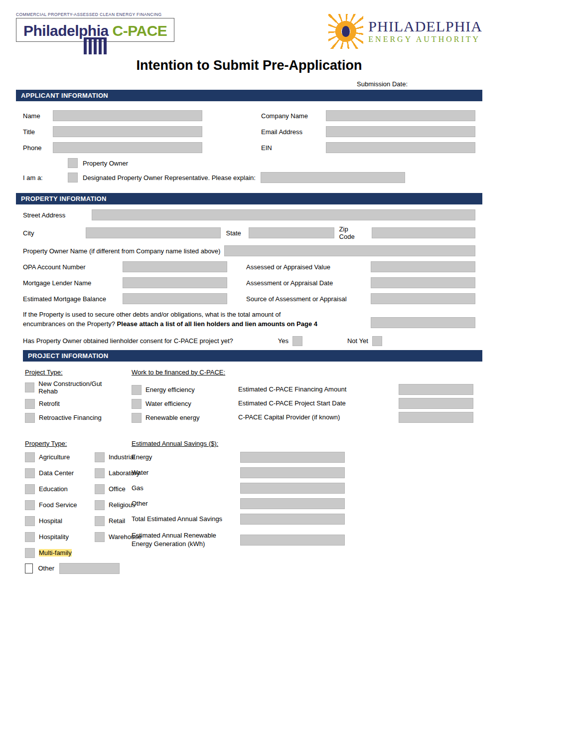COMMERCIAL PROPERTY-ASSESSED CLEAN ENERGY FINANCING
Philadelphia C-PACE
PHILADELPHIA
ENERGY AUTHORITY
Intention to Submit Pre-Application
Submission Date:
APPLICANT INFORMATION
Name
Company Name
Title
Email Address
Phone
EIN
Property Owner
I am a:
Designated Property Owner Representative. Please explain:
PROPERTY INFORMATION
Street Address
City State Zip Code
Property Owner Name (if different from Company name listed above)
OPA Account Number
Assessed or Appraised Value
Mortgage Lender Name
Assessment or Appraisal Date
Estimated Mortgage Balance
Source of Assessment or Appraisal
If the Property is used to secure other debts and/or obligations, what is the total amount of
encumbrances on the Property? Please attach a list of all lien holders and lien amounts on Page 4
Has Property Owner obtained lienholder consent for C-PACE project yet? Yes Not Yet
PROJECT INFORMATION
Project Type:
New Construction/Gut Rehab
Retrofit
Retroactive Financing
Work to be financed by C-PACE:
Energy efficiency
Water efficiency
Renewable energy
Estimated C-PACE Financing Amount
Estimated C-PACE Project Start Date
C-PACE Capital Provider (if known)
Property Type:
Agriculture
Industrial
Data Center
Laboratory
Education
Office
Food Service
Religious
Hospital
Retail
Hospitality
Warehouse
Multi-family
Other
Estimated Annual Savings ($):
Energy
Water
Gas
Other
Total Estimated Annual Savings
Estimated Annual Renewable
Energy Generation (kWh)